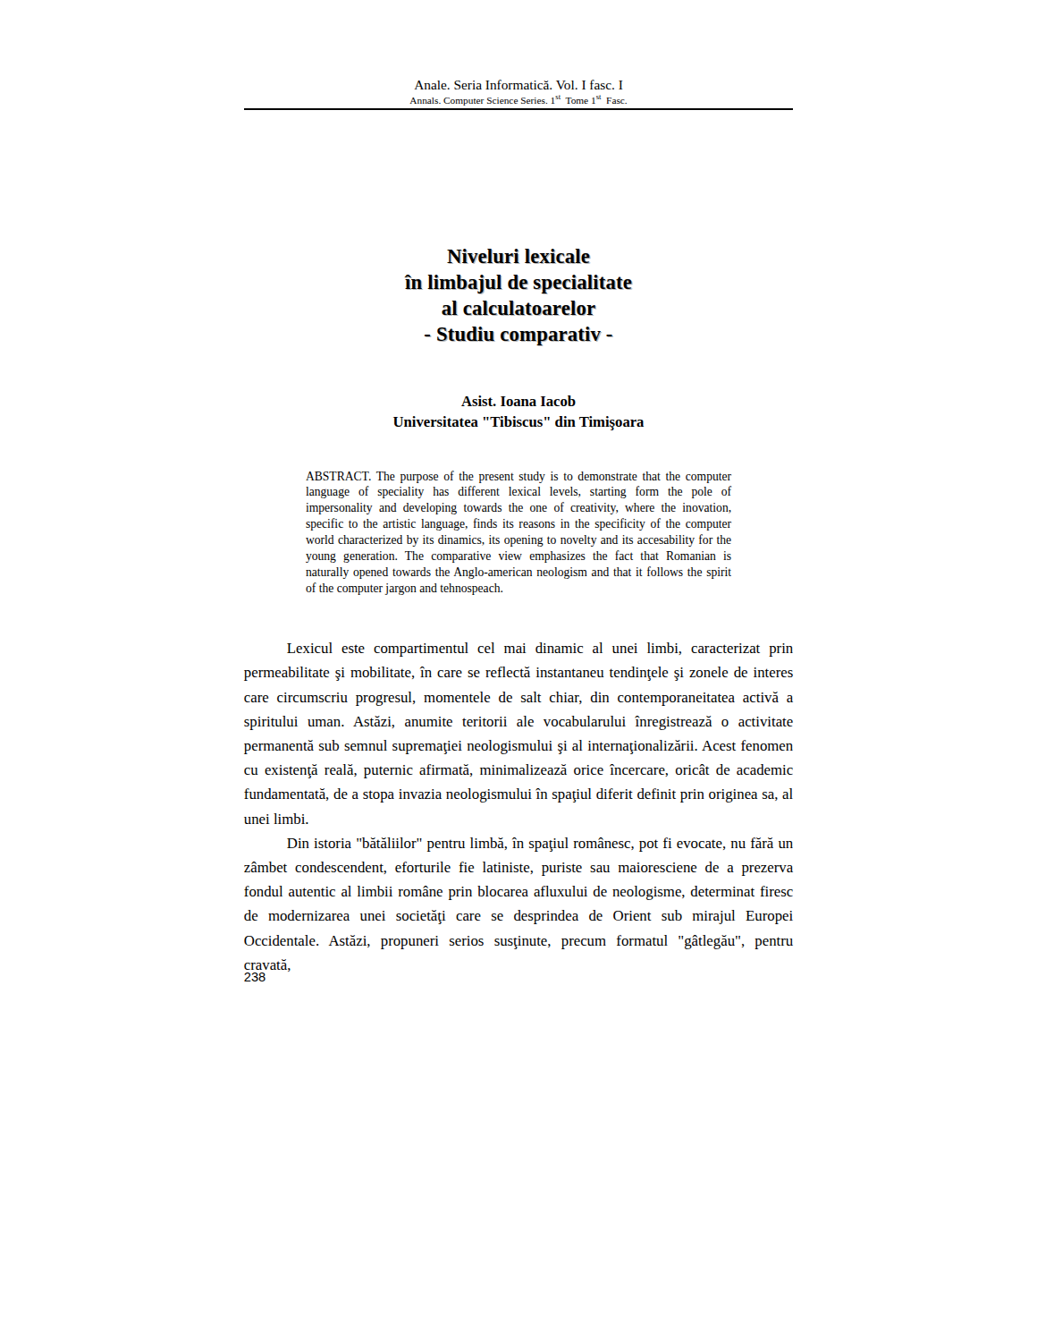Anale. Seria Informatică. Vol. I fasc. I
Annals. Computer Science Series. 1st Tome 1st Fasc.
Niveluri lexicale
în limbajul de specialitate
al calculatoarelor
- Studiu comparativ -
Asist. Ioana Iacob
Universitatea "Tibiscus" din Timişoara
ABSTRACT. The purpose of the present study is to demonstrate that the computer language of speciality has different lexical levels, starting form the pole of impersonality and developing towards the one of creativity, where the inovation, specific to the artistic language, finds its reasons in the specificity of the computer world characterized by its dinamics, its opening to novelty and its accesability for the young generation. The comparative view emphasizes the fact that Romanian is naturally opened towards the Anglo-american neologism and that it follows the spirit of the computer jargon and tehnospeach.
Lexicul este compartimentul cel mai dinamic al unei limbi, caracterizat prin permeabilitate şi mobilitate, în care se reflectă instantaneu tendinţele şi zonele de interes care circumscriu progresul, momentele de salt chiar, din contemporaneitatea activă a spiritului uman. Astăzi, anumite teritorii ale vocabularului înregistrează o activitate permanentă sub semnul supremaţiei neologismului şi al internaţionalizării. Acest fenomen cu existenţă reală, puternic afirmată, minimalizează orice încercare, oricât de academic fundamentată, de a stopa invazia neologismului în spaţiul diferit definit prin originea sa, al unei limbi.
Din istoria "bătăliilor" pentru limbă, în spaţiul românesc, pot fi evocate, nu fără un zâmbet condescendent, eforturile fie latiniste, puriste sau maioresciene de a prezerva fondul autentic al limbii române prin blocarea afluxului de neologisme, determinat firesc de modernizarea unei societăţi care se desprindea de Orient sub mirajul Europei Occidentale. Astăzi, propuneri serios susţinute, precum formatul "gâtlegău", pentru cravată,
238